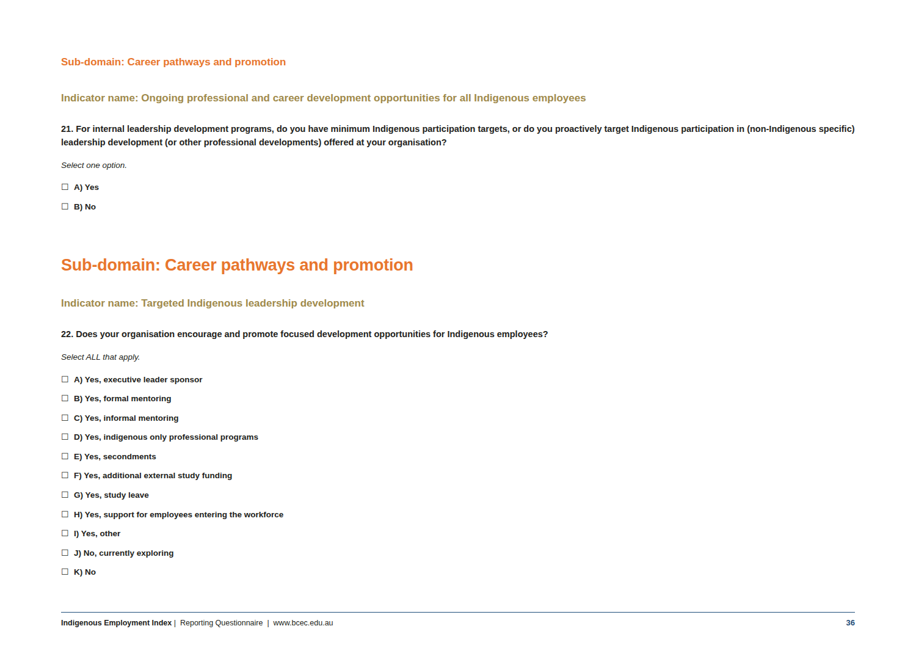Sub-domain: Career pathways and promotion
Indicator name: Ongoing professional and career development opportunities for all Indigenous employees
21. For internal leadership development programs, do you have minimum Indigenous participation targets, or do you proactively target Indigenous participation in (non-Indigenous specific) leadership development (or other professional developments) offered at your organisation?
Select one option.
A) Yes
B) No
Sub-domain: Career pathways and promotion
Indicator name: Targeted Indigenous leadership development
22. Does your organisation encourage and promote focused development opportunities for Indigenous employees?
Select ALL that apply.
A) Yes, executive leader sponsor
B) Yes, formal mentoring
C) Yes, informal mentoring
D) Yes, indigenous only professional programs
E) Yes, secondments
F) Yes, additional external study funding
G) Yes, study leave
H) Yes, support for employees entering the workforce
I) Yes, other
J) No, currently exploring
K) No
Indigenous Employment Index | Reporting Questionnaire | www.bcec.edu.au
36